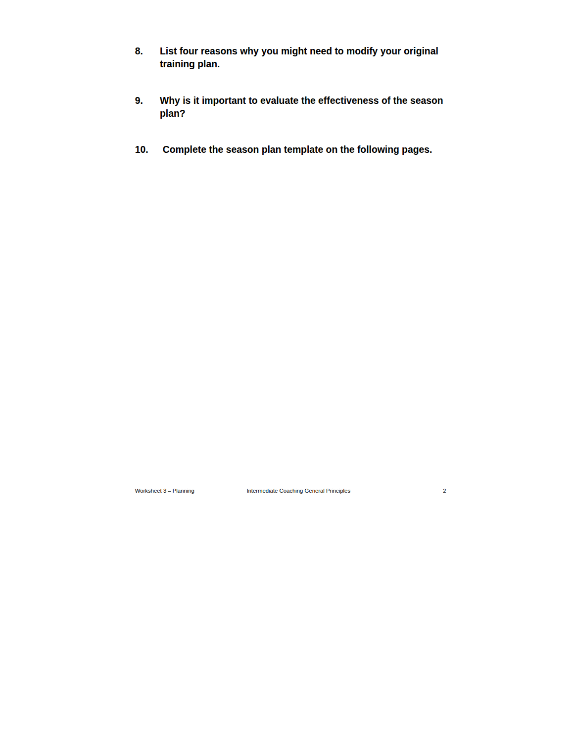8. List four reasons why you might need to modify your original training plan.
9. Why is it important to evaluate the effectiveness of the season plan?
10. Complete the season plan template on the following pages.
Worksheet 3 – Planning Intermediate Coaching General Principles 2